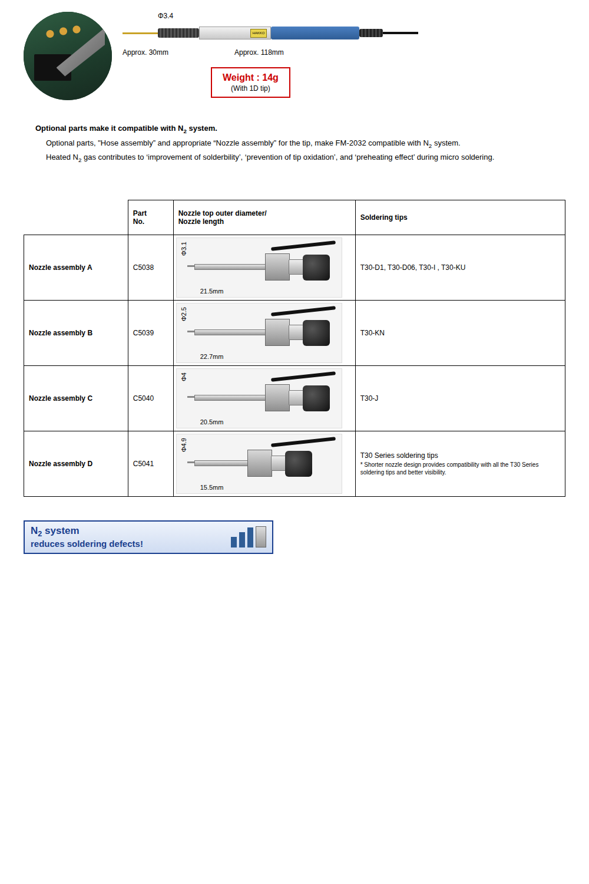Φ3.4
HAKKO
Approx. 30mm Approx. 118mm
Weight : 14g
(With 1D tip)
Optional parts make it compatible with N2 system.
Optional parts, "Hose assembly” and appropriate “Nozzle assembly” for the tip, make FM-2032 compatible with N2 system.
Heated N2 gas contributes to ‘improvement of solderbility’, ‘prevention of tip oxidation’, and ‘preheating effect’ during micro soldering.
| | Part No. | Nozzle top outer diameter/ Nozzle length | Soldering tips |
| --- | --- | --- | --- |
| Nozzle assembly A | C5038 | Φ3.1 21.5mm | T30-D1, T30-D06, T30-I , T30-KU |
| Nozzle assembly B | C5039 | Φ2.5 22.7mm | T30-KN |
| Nozzle assembly C | C5040 | Φ4 20.5mm | T30-J |
| Nozzle assembly D | C5041 | Φ4.9 15.5mm | T30 Series soldering tips * Shorter nozzle design provides compatibility with all the T30 Series soldering tips and better visibility. |
N2 system
reduces soldering defects!